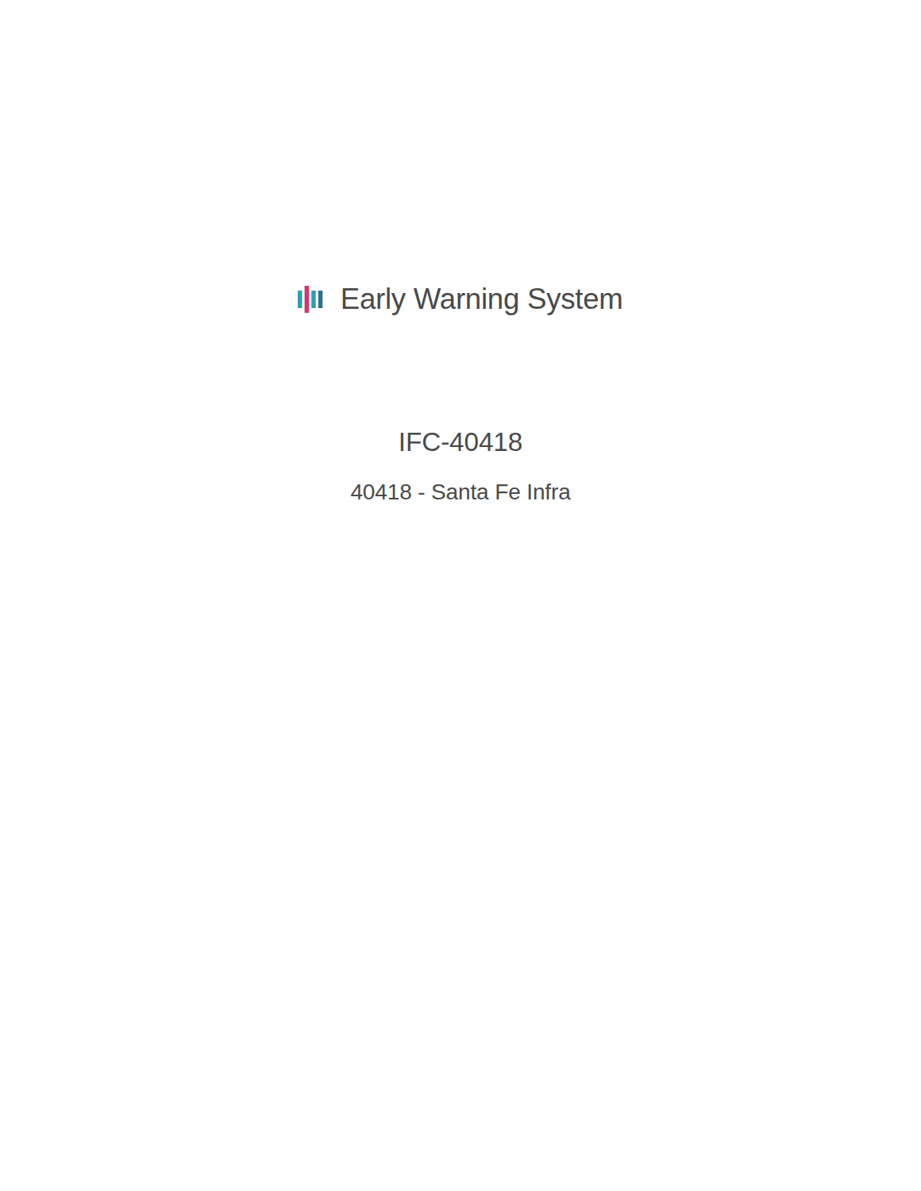Early Warning System
IFC-40418
40418 - Santa Fe Infra